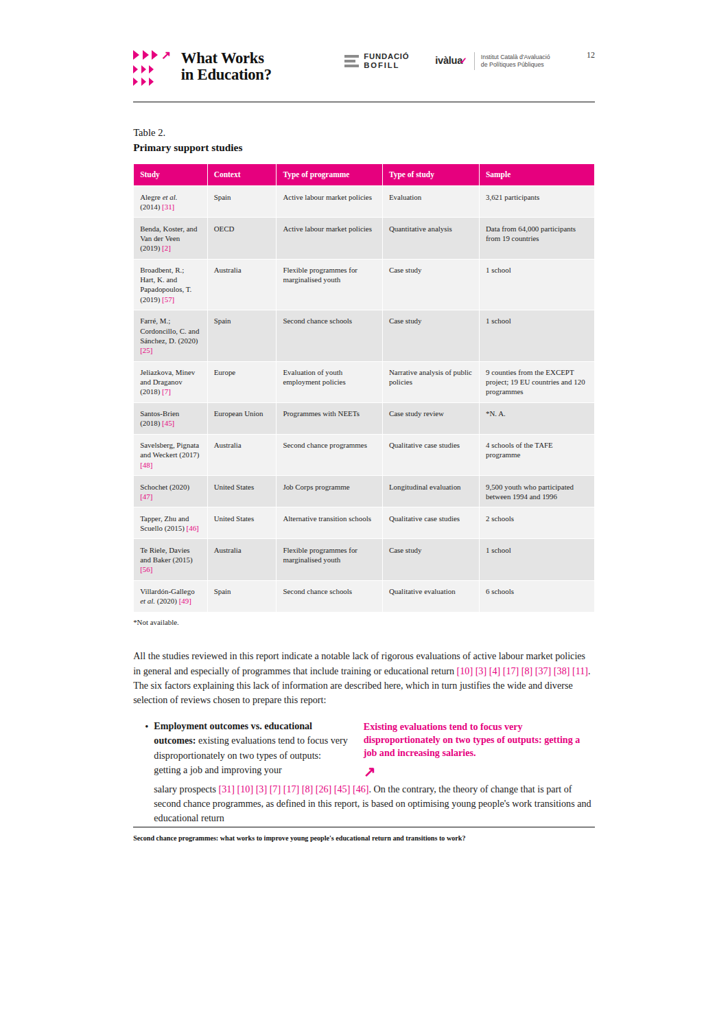↗
What Works
in Education?
FUNDACIÓ
BOFILL
ivàlua✓
Institut Català d'Avaluació
de Polítiques Públiques
12
Table 2.
Primary support studies
| Study | Context | Type of programme | Type of study | Sample |
| --- | --- | --- | --- | --- |
| Alegre et al. (2014) [31] | Spain | Active labour market policies | Evaluation | 3,621 participants |
| Benda, Koster, and Van der Veen (2019) [2] | OECD | Active labour market policies | Quantitative analysis | Data from 64,000 participants from 19 countries |
| Broadbent, R.; Hart, K. and Papadopoulos, T. (2019) [57] | Australia | Flexible programmes for marginalised youth | Case study | 1 school |
| Farré, M.; Cordoncillo, C. and Sánchez, D. (2020) [25] | Spain | Second chance schools | Case study | 1 school |
| Jeliazkova, Minev and Draganov (2018) [7] | Europe | Evaluation of youth employment policies | Narrative analysis of public policies | 9 counties from the EXCEPT project; 19 EU countries and 120 programmes |
| Santos-Brien (2018) [45] | European Union | Programmes with NEETs | Case study review | *N. A. |
| Savelsberg, Pignata and Weckert (2017) [48] | Australia | Second chance programmes | Qualitative case studies | 4 schools of the TAFE programme |
| Schochet (2020) [47] | United States | Job Corps programme | Longitudinal evaluation | 9,500 youth who participated between 1994 and 1996 |
| Tapper, Zhu and Scuello (2015) [46] | United States | Alternative transition schools | Qualitative case studies | 2 schools |
| Te Riele, Davies and Baker (2015) [56] | Australia | Flexible programmes for marginalised youth | Case study | 1 school |
| Villardón-Gallego et al. (2020) [49] | Spain | Second chance schools | Qualitative evaluation | 6 schools |
*Not available.
All the studies reviewed in this report indicate a notable lack of rigorous evaluations of active labour market policies in general and especially of programmes that include training or educational return [10] [3] [4] [17] [8] [37] [38] [11]. The six factors explaining this lack of information are described here, which in turn justifies the wide and diverse selection of reviews chosen to prepare this report:
Employment outcomes vs. educational outcomes: existing evaluations tend to focus very disproportionately on two types of outputs: getting a job and improving your
Existing evaluations tend to focus very disproportionately on two types of outputs: getting a job and increasing salaries. ↗
salary prospects [31] [10] [3] [7] [17] [8] [26] [45] [46]. On the contrary, the theory of change that is part of second chance programmes, as defined in this report, is based on optimising young people's work transitions and educational return
Second chance programmes: what works to improve young people's educational return and transitions to work?